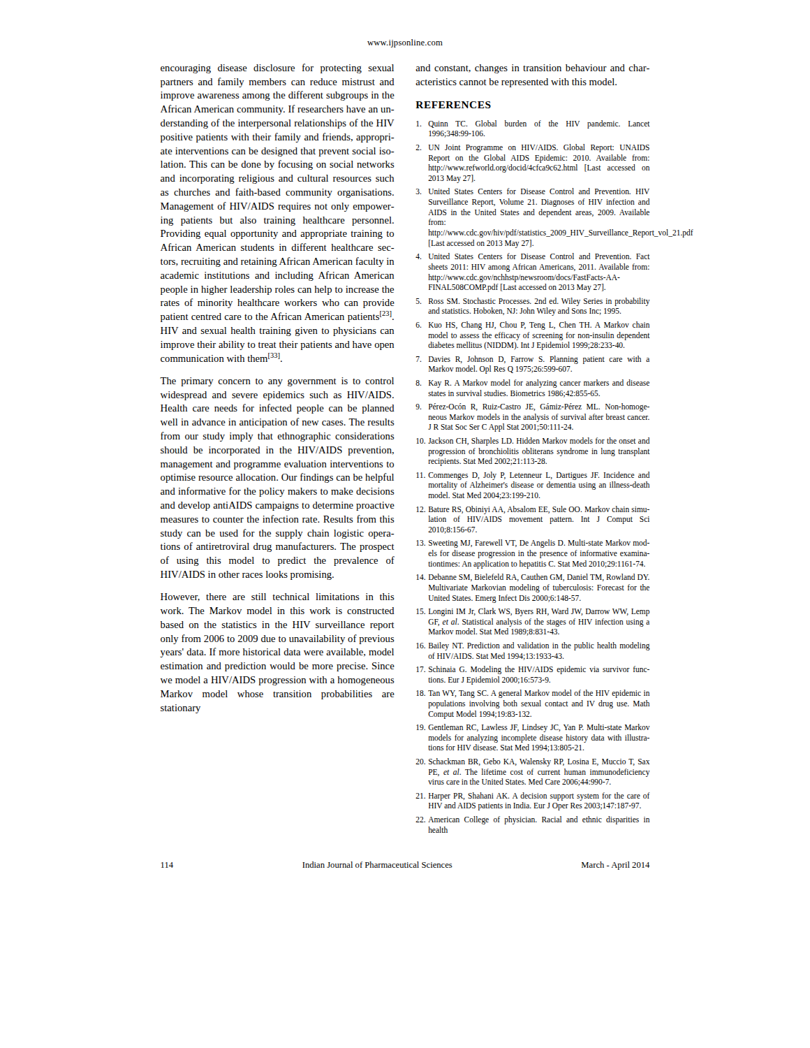www.ijpsonline.com
encouraging disease disclosure for protecting sexual partners and family members can reduce mistrust and improve awareness among the different subgroups in the African American community. If researchers have an understanding of the interpersonal relationships of the HIV positive patients with their family and friends, appropriate interventions can be designed that prevent social isolation. This can be done by focusing on social networks and incorporating religious and cultural resources such as churches and faith-based community organisations. Management of HIV/AIDS requires not only empowering patients but also training healthcare personnel. Providing equal opportunity and appropriate training to African American students in different healthcare sectors, recruiting and retaining African American faculty in academic institutions and including African American people in higher leadership roles can help to increase the rates of minority healthcare workers who can provide patient centred care to the African American patients[23]. HIV and sexual health training given to physicians can improve their ability to treat their patients and have open communication with them[33].
The primary concern to any government is to control widespread and severe epidemics such as HIV/AIDS. Health care needs for infected people can be planned well in advance in anticipation of new cases. The results from our study imply that ethnographic considerations should be incorporated in the HIV/AIDS prevention, management and programme evaluation interventions to optimise resource allocation. Our findings can be helpful and informative for the policy makers to make decisions and develop antiAIDS campaigns to determine proactive measures to counter the infection rate. Results from this study can be used for the supply chain logistic operations of antiretroviral drug manufacturers. The prospect of using this model to predict the prevalence of HIV/AIDS in other races looks promising.
However, there are still technical limitations in this work. The Markov model in this work is constructed based on the statistics in the HIV surveillance report only from 2006 to 2009 due to unavailability of previous years' data. If more historical data were available, model estimation and prediction would be more precise. Since we model a HIV/AIDS progression with a homogeneous Markov model whose transition probabilities are stationary
and constant, changes in transition behaviour and characteristics cannot be represented with this model.
REFERENCES
Quinn TC. Global burden of the HIV pandemic. Lancet 1996;348:99-106.
UN Joint Programme on HIV/AIDS. Global Report: UNAIDS Report on the Global AIDS Epidemic: 2010. Available from: http://www.refworld.org/docid/4cfca9c62.html [Last accessed on 2013 May 27].
United States Centers for Disease Control and Prevention. HIV Surveillance Report, Volume 21. Diagnoses of HIV infection and AIDS in the United States and dependent areas, 2009. Available from: http://www.cdc.gov/hiv/pdf/statistics_2009_HIV_Surveillance_Report_vol_21.pdf [Last accessed on 2013 May 27].
United States Centers for Disease Control and Prevention. Fact sheets 2011: HIV among African Americans, 2011. Available from: http://www.cdc.gov/nchhstp/newsroom/docs/FastFacts-AA-FINAL508COMP.pdf [Last accessed on 2013 May 27].
Ross SM. Stochastic Processes. 2nd ed. Wiley Series in probability and statistics. Hoboken, NJ: John Wiley and Sons Inc; 1995.
Kuo HS, Chang HJ, Chou P, Teng L, Chen TH. A Markov chain model to assess the efficacy of screening for non-insulin dependent diabetes mellitus (NIDDM). Int J Epidemiol 1999;28:233-40.
Davies R, Johnson D, Farrow S. Planning patient care with a Markov model. Opl Res Q 1975;26:599-607.
Kay R. A Markov model for analyzing cancer markers and disease states in survival studies. Biometrics 1986;42:855-65.
Pérez-Ocón R, Ruiz-Castro JE, Gámiz-Pérez ML. Non-homogeneous Markov models in the analysis of survival after breast cancer. J R Stat Soc Ser C Appl Stat 2001;50:111-24.
Jackson CH, Sharples LD. Hidden Markov models for the onset and progression of bronchiolitis obliterans syndrome in lung transplant recipients. Stat Med 2002;21:113-28.
Commenges D, Joly P, Letenneur L, Dartigues JF. Incidence and mortality of Alzheimer's disease or dementia using an illness-death model. Stat Med 2004;23:199-210.
Bature RS, Obiniyi AA, Absalom EE, Sule OO. Markov chain simulation of HIV/AIDS movement pattern. Int J Comput Sci 2010;8:156-67.
Sweeting MJ, Farewell VT, De Angelis D. Multi-state Markov models for disease progression in the presence of informative examinationtimes: An application to hepatitis C. Stat Med 2010;29:1161-74.
Debanne SM, Bielefeld RA, Cauthen GM, Daniel TM, Rowland DY. Multivariate Markovian modeling of tuberculosis: Forecast for the United States. Emerg Infect Dis 2000;6:148-57.
Longini IM Jr, Clark WS, Byers RH, Ward JW, Darrow WW, Lemp GF, et al. Statistical analysis of the stages of HIV infection using a Markov model. Stat Med 1989;8:831-43.
Bailey NT. Prediction and validation in the public health modeling of HIV/AIDS. Stat Med 1994;13:1933-43.
Schinaia G. Modeling the HIV/AIDS epidemic via survivor functions. Eur J Epidemiol 2000;16:573-9.
Tan WY, Tang SC. A general Markov model of the HIV epidemic in populations involving both sexual contact and IV drug use. Math Comput Model 1994;19:83-132.
Gentleman RC, Lawless JF, Lindsey JC, Yan P. Multi-state Markov models for analyzing incomplete disease history data with illustrations for HIV disease. Stat Med 1994;13:805-21.
Schackman BR, Gebo KA, Walensky RP, Losina E, Muccio T, Sax PE, et al. The lifetime cost of current human immunodeficiency virus care in the United States. Med Care 2006;44:990-7.
Harper PR, Shahani AK. A decision support system for the care of HIV and AIDS patients in India. Eur J Oper Res 2003;147:187-97.
American College of physician. Racial and ethnic disparities in health
114
Indian Journal of Pharmaceutical Sciences
March - April 2014